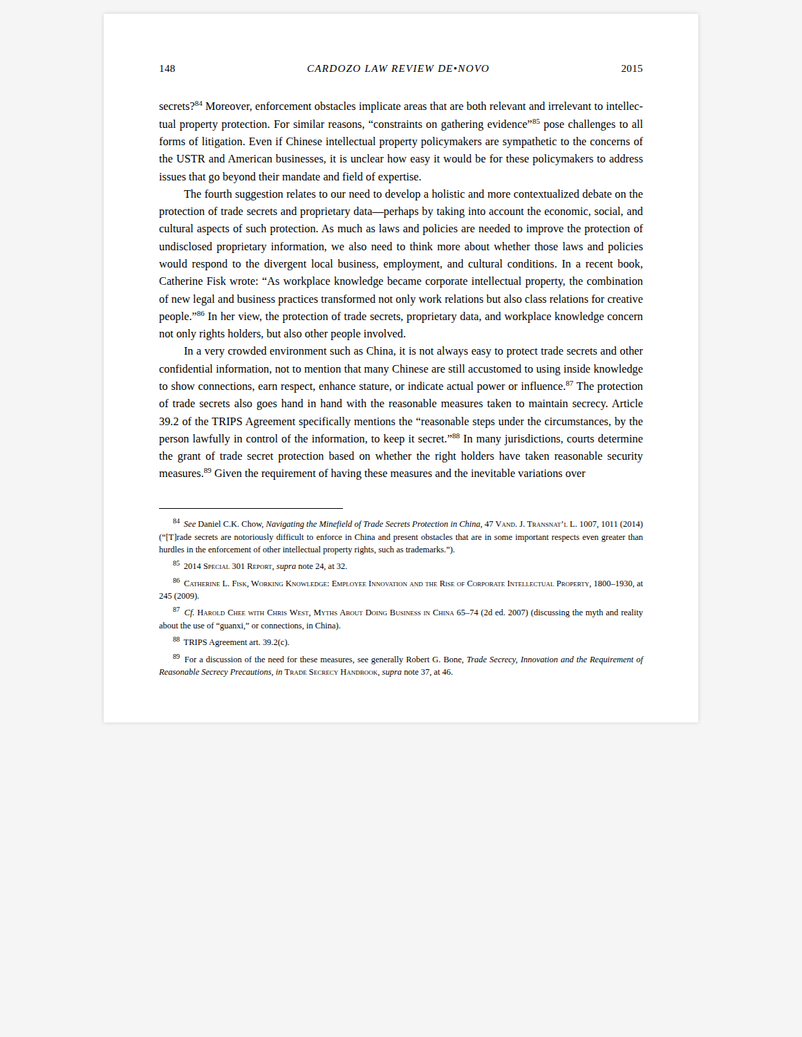148 CARDOZO LAW REVIEW DE•NOVO 2015
secrets?84 Moreover, enforcement obstacles implicate areas that are both relevant and irrelevant to intellectual property protection. For similar reasons, “constraints on gathering evidence”85 pose challenges to all forms of litigation. Even if Chinese intellectual property policymakers are sympathetic to the concerns of the USTR and American businesses, it is unclear how easy it would be for these policymakers to address issues that go beyond their mandate and field of expertise.
The fourth suggestion relates to our need to develop a holistic and more contextualized debate on the protection of trade secrets and proprietary data—perhaps by taking into account the economic, social, and cultural aspects of such protection. As much as laws and policies are needed to improve the protection of undisclosed proprietary information, we also need to think more about whether those laws and policies would respond to the divergent local business, employment, and cultural conditions. In a recent book, Catherine Fisk wrote: “As workplace knowledge became corporate intellectual property, the combination of new legal and business practices transformed not only work relations but also class relations for creative people.”86 In her view, the protection of trade secrets, proprietary data, and workplace knowledge concern not only rights holders, but also other people involved.
In a very crowded environment such as China, it is not always easy to protect trade secrets and other confidential information, not to mention that many Chinese are still accustomed to using inside knowledge to show connections, earn respect, enhance stature, or indicate actual power or influence.87 The protection of trade secrets also goes hand in hand with the reasonable measures taken to maintain secrecy. Article 39.2 of the TRIPS Agreement specifically mentions the “reasonable steps under the circumstances, by the person lawfully in control of the information, to keep it secret.”88 In many jurisdictions, courts determine the grant of trade secret protection based on whether the right holders have taken reasonable security measures.89 Given the requirement of having these measures and the inevitable variations over
84 See Daniel C.K. Chow, Navigating the Minefield of Trade Secrets Protection in China, 47 Vand. J. Transnat’l L. 1007, 1011 (2014) (“[T]rade secrets are notoriously difficult to enforce in China and present obstacles that are in some important respects even greater than hurdles in the enforcement of other intellectual property rights, such as trademarks.”).
85 2014 Special 301 Report, supra note 24, at 32.
86 Catherine L. Fisk, Working Knowledge: Employee Innovation and the Rise of Corporate Intellectual Property, 1800–1930, at 245 (2009).
87 Cf. Harold Chee with Chris West, Myths About Doing Business in China 65–74 (2d ed. 2007) (discussing the myth and reality about the use of “guanxi,” or connections, in China).
88 TRIPS Agreement art. 39.2(c).
89 For a discussion of the need for these measures, see generally Robert G. Bone, Trade Secrecy, Innovation and the Requirement of Reasonable Secrecy Precautions, in Trade Secrecy Handbook, supra note 37, at 46.